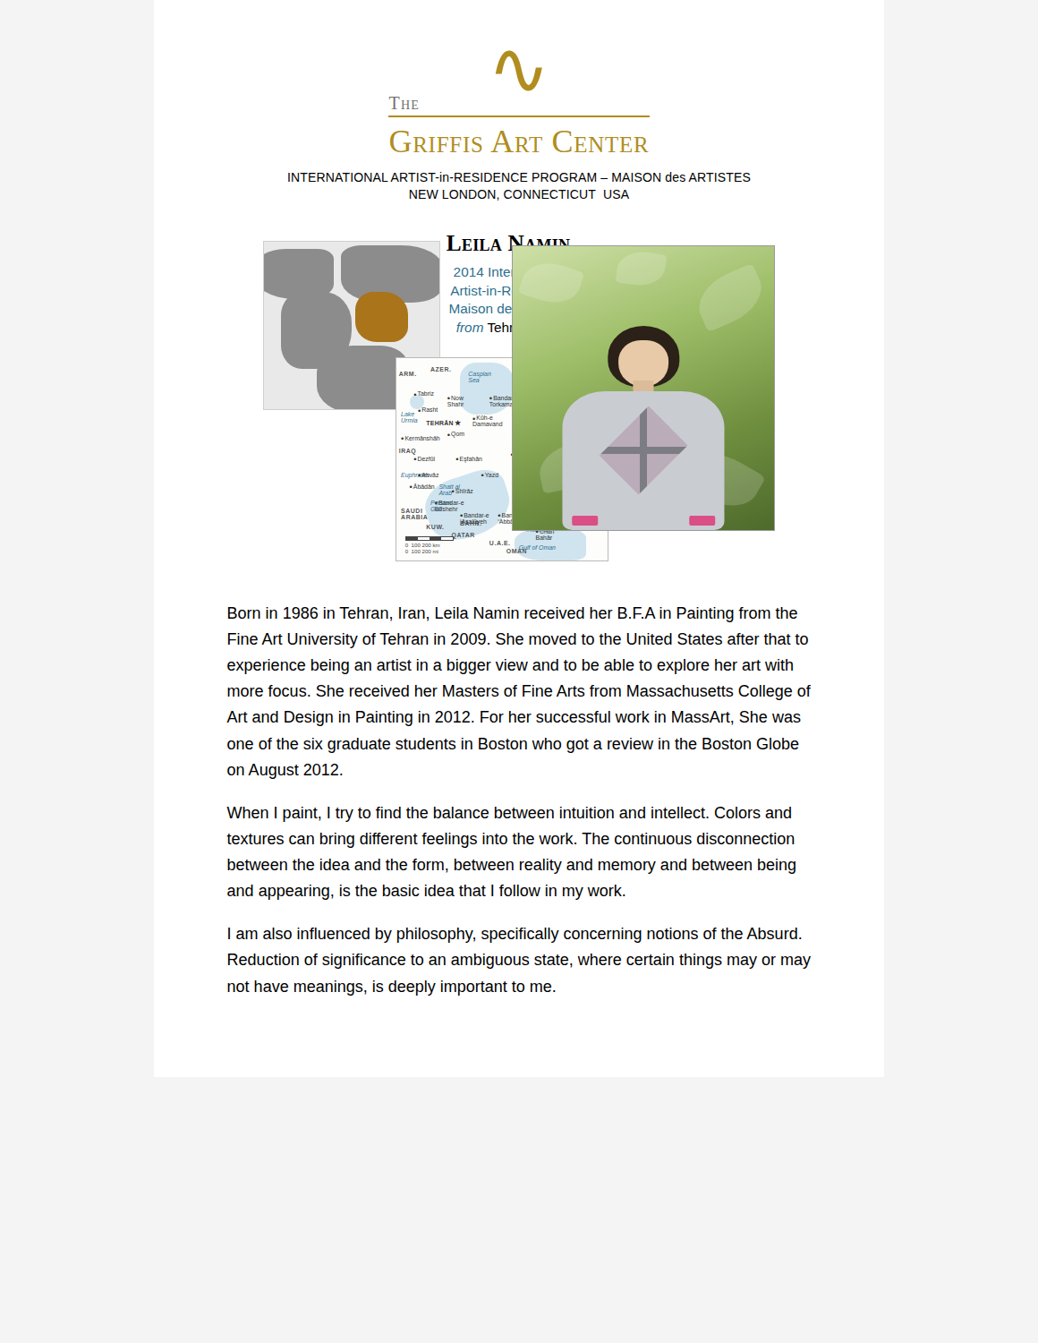∿
The
Griffis Art Center
INTERNATIONAL ARTIST-in-RESIDENCE PROGRAM – MAISON des ARTISTES
NEW LONDON, CONNECTICUT USA
Leila Namin
2014 International
Artist-in-Residence
Maison des Artistes
from Tehran, Iran
Caspian
Sea Lake
Urmia Persian
Gulf Gulf of Oman Shatt al
Arab Euphrates Strait of
Hormuz ARM. AZER. TURKMENISTAN UZB. AFG. PAK. IRAQ SAUDI
ARABIA QATAR U.A.E. KUW. BAHR. OMAN Tabriz Rasht Now
Shahr Bandar-e
Torkaman Mashhad TEHRĀN Kūh-e
Damavand Qom Kermānshāh Dezfūl Eşfahān Bīrjand Ahvāz Yazd Ābādān Shīrāz Kermān Zāhedān Bandar-e
Būshehr Bandar-e
‘Asalūyeh Bandar
‘Abbās Chāh
Bahār 0 100 200 km
0 100 200 mi
Born in 1986 in Tehran, Iran, Leila Namin received her B.F.A in Painting from the Fine Art University of Tehran in 2009. She moved to the United States after that to experience being an artist in a bigger view and to be able to explore her art with more focus. She received her Masters of Fine Arts from Massachusetts College of Art and Design in Painting in 2012. For her successful work in MassArt, She was one of the six graduate students in Boston who got a review in the Boston Globe on August 2012.
When I paint, I try to find the balance between intuition and intellect. Colors and textures can bring different feelings into the work. The continuous disconnection between the idea and the form, between reality and memory and between being and appearing, is the basic idea that I follow in my work.
I am also influenced by philosophy, specifically concerning notions of the Absurd. Reduction of significance to an ambiguous state, where certain things may or may not have meanings, is deeply important to me.